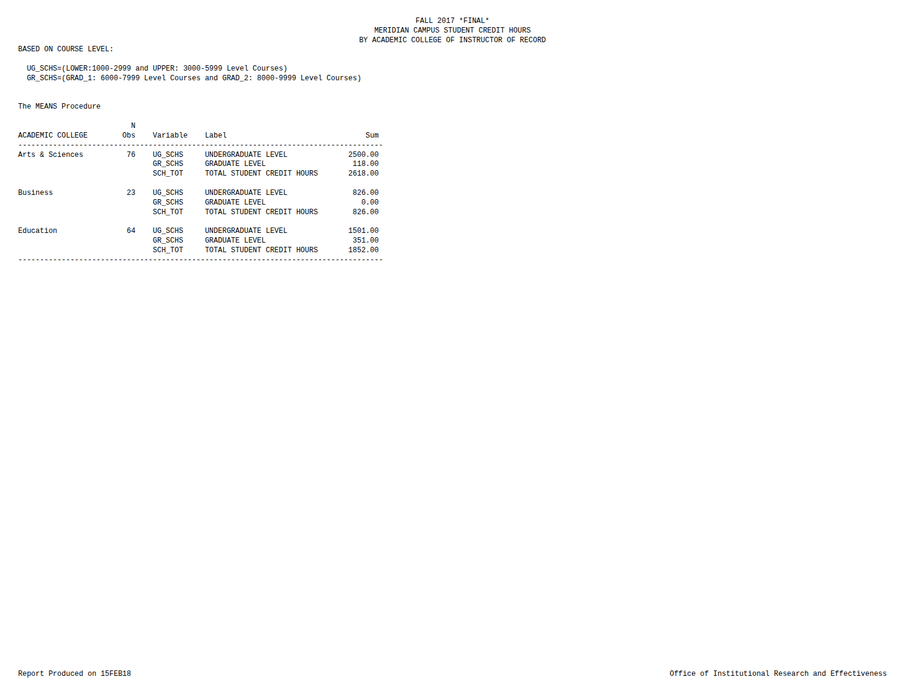FALL 2017 *FINAL*
MERIDIAN CAMPUS STUDENT CREDIT HOURS
BY ACADEMIC COLLEGE OF INSTRUCTOR OF RECORD
BASED ON COURSE LEVEL:

  UG_SCHS=(LOWER:1000-2999 and UPPER: 3000-5999 Level Courses)
  GR_SCHS=(GRAD_1: 6000-7999 Level Courses and GRAD_2: 8000-9999 Level Courses)


The MEANS Procedure

                          N
ACADEMIC COLLEGE        Obs    Variable    Label                                Sum
------------------------------------------------------------------------------------
Arts & Sciences          76    UG_SCHS     UNDERGRADUATE LEVEL              2500.00
                               GR_SCHS     GRADUATE LEVEL                    118.00
                               SCH_TOT     TOTAL STUDENT CREDIT HOURS       2618.00

Business                 23    UG_SCHS     UNDERGRADUATE LEVEL               826.00
                               GR_SCHS     GRADUATE LEVEL                      0.00
                               SCH_TOT     TOTAL STUDENT CREDIT HOURS        826.00

Education                64    UG_SCHS     UNDERGRADUATE LEVEL              1501.00
                               GR_SCHS     GRADUATE LEVEL                    351.00
                               SCH_TOT     TOTAL STUDENT CREDIT HOURS       1852.00
------------------------------------------------------------------------------------
Report Produced on 15FEB18 Office of Institutional Research and Effectiveness